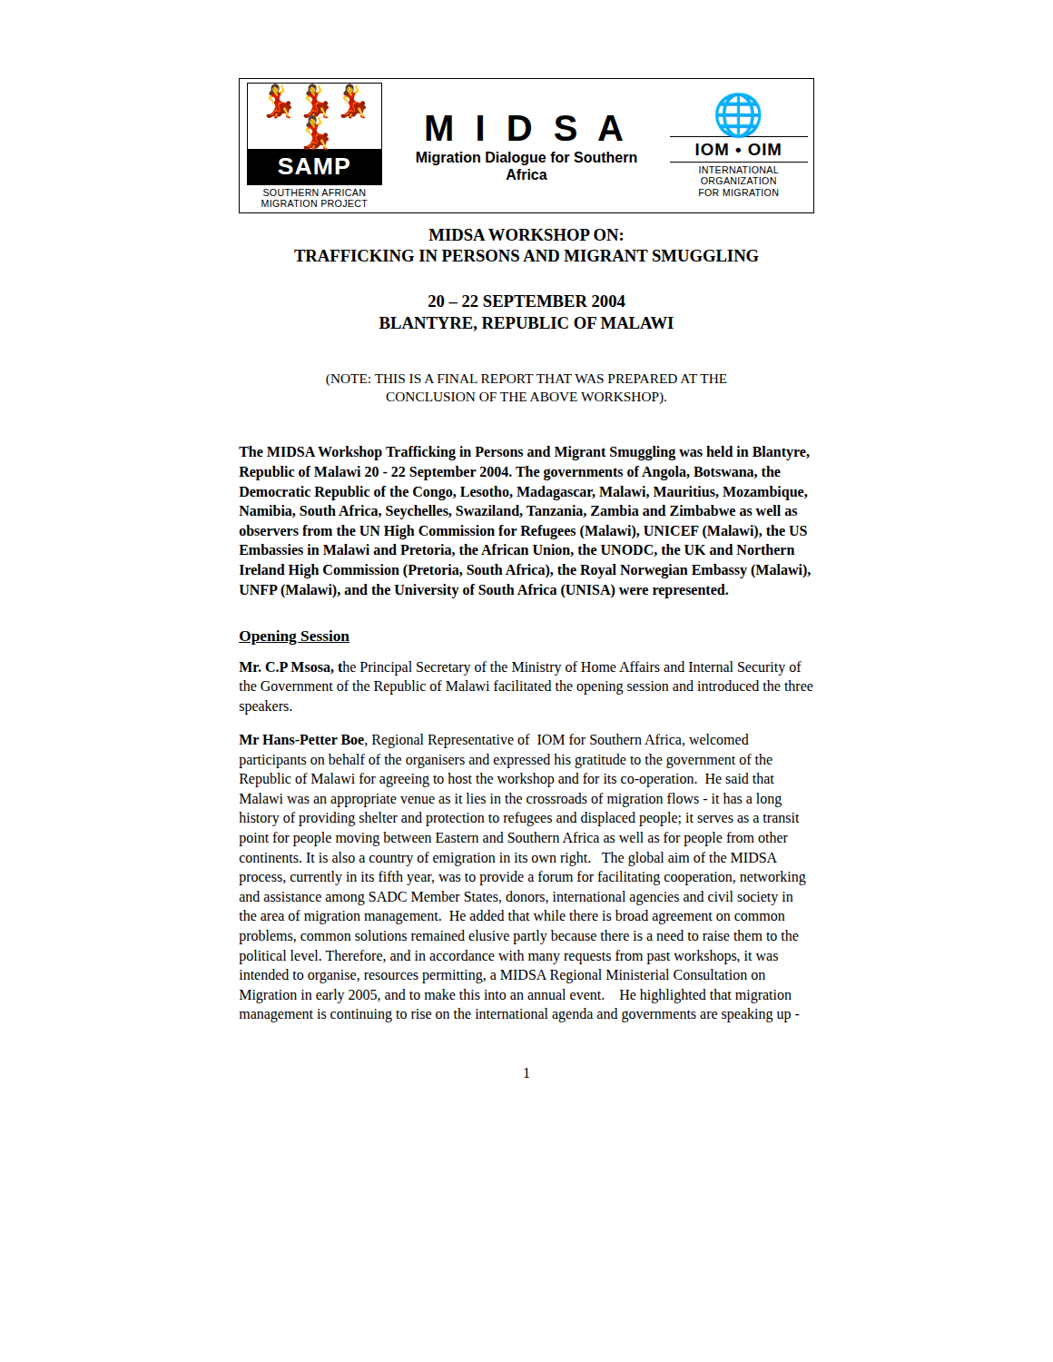| 💃💃💃💃 SAMP SOUTHERN AFRICAN MIGRATION PROJECT | M I D S A Migration Dialogue for Southern Africa | 🌐 IOM • OIM INTERNATIONAL ORGANIZATION FOR MIGRATION |
MIDSA WORKSHOP ON:
TRAFFICKING IN PERSONS AND MIGRANT SMUGGLING
20 – 22 SEPTEMBER 2004
BLANTYRE, REPUBLIC OF MALAWI
(NOTE: THIS IS A FINAL REPORT THAT WAS PREPARED AT THE CONCLUSION OF THE ABOVE WORKSHOP).
The MIDSA Workshop Trafficking in Persons and Migrant Smuggling was held in Blantyre, Republic of Malawi 20 - 22 September 2004. The governments of Angola, Botswana, the Democratic Republic of the Congo, Lesotho, Madagascar, Malawi, Mauritius, Mozambique, Namibia, South Africa, Seychelles, Swaziland, Tanzania, Zambia and Zimbabwe as well as observers from the UN High Commission for Refugees (Malawi), UNICEF (Malawi), the US Embassies in Malawi and Pretoria, the African Union, the UNODC, the UK and Northern Ireland High Commission (Pretoria, South Africa), the Royal Norwegian Embassy (Malawi), UNFP (Malawi), and the University of South Africa (UNISA) were represented.
Opening Session
Mr. C.P Msosa, the Principal Secretary of the Ministry of Home Affairs and Internal Security of the Government of the Republic of Malawi facilitated the opening session and introduced the three speakers.
Mr Hans-Petter Boe, Regional Representative of IOM for Southern Africa, welcomed participants on behalf of the organisers and expressed his gratitude to the government of the Republic of Malawi for agreeing to host the workshop and for its co-operation. He said that Malawi was an appropriate venue as it lies in the crossroads of migration flows - it has a long history of providing shelter and protection to refugees and displaced people; it serves as a transit point for people moving between Eastern and Southern Africa as well as for people from other continents. It is also a country of emigration in its own right. The global aim of the MIDSA process, currently in its fifth year, was to provide a forum for facilitating cooperation, networking and assistance among SADC Member States, donors, international agencies and civil society in the area of migration management. He added that while there is broad agreement on common problems, common solutions remained elusive partly because there is a need to raise them to the political level. Therefore, and in accordance with many requests from past workshops, it was intended to organise, resources permitting, a MIDSA Regional Ministerial Consultation on Migration in early 2005, and to make this into an annual event. He highlighted that migration management is continuing to rise on the international agenda and governments are speaking up -
1